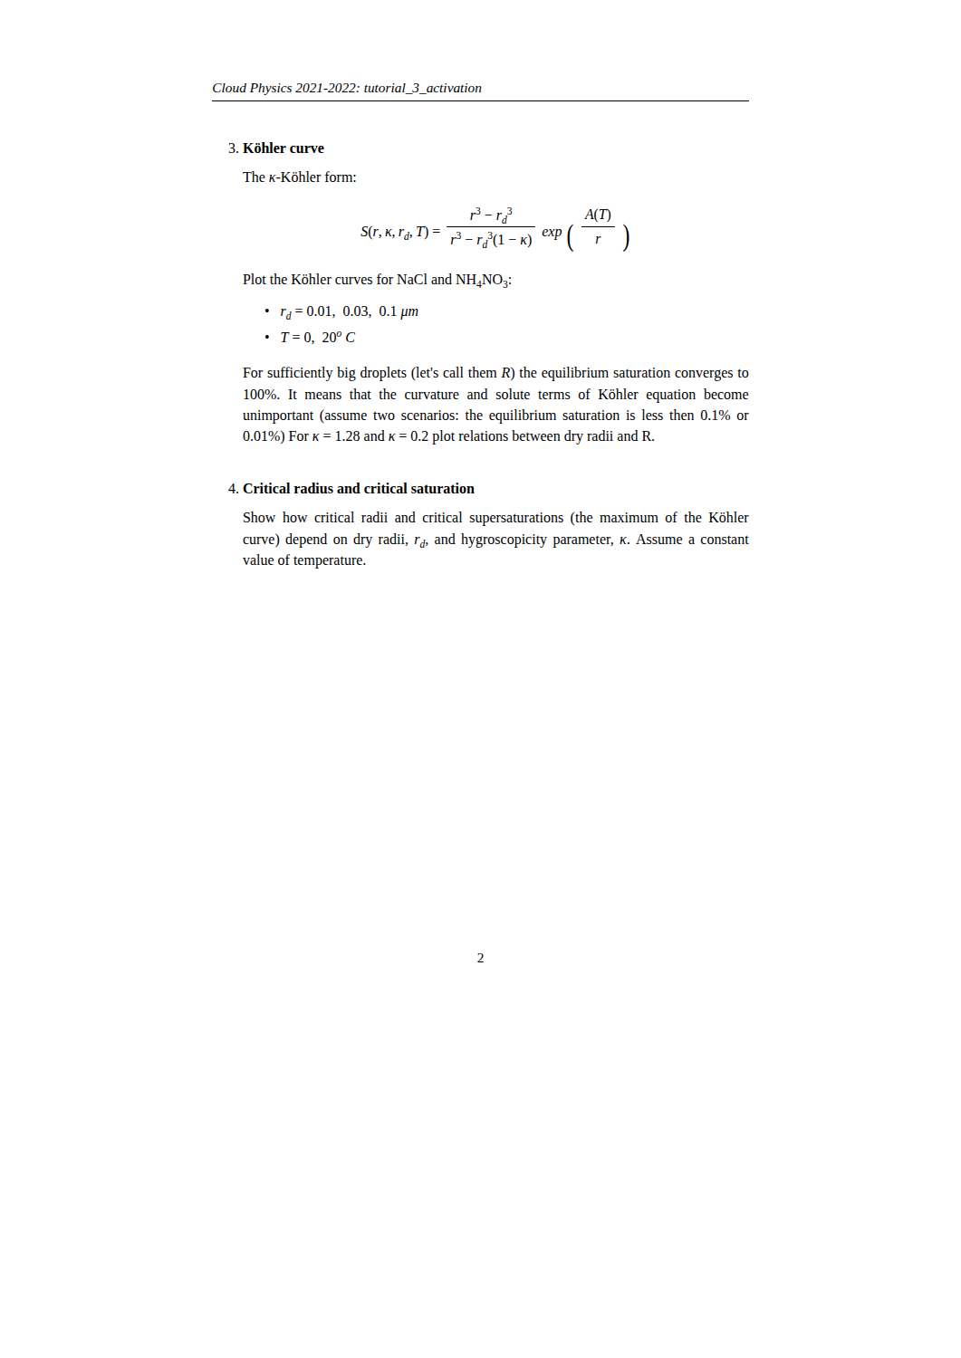Cloud Physics 2021-2022: tutorial_3_activation
Köhler curve
The κ-Köhler form:
S(r, κ, rd, T) = r3 − rd3 r3 − rd3(1 − κ) exp ( A(T) r )
Plot the Köhler curves for NaCl and NH4NO3:
rd = 0.01, 0.03, 0.1 μm
T = 0, 20o C
For sufficiently big droplets (let's call them R) the equilibrium saturation converges to 100%. It means that the curvature and solute terms of Köhler equation become unimportant (assume two scenarios: the equilibrium saturation is less then 0.1% or 0.01%) For κ = 1.28 and κ = 0.2 plot relations between dry radii and R.
Critical radius and critical saturation
Show how critical radii and critical supersaturations (the maximum of the Köhler curve) depend on dry radii, rd, and hygroscopicity parameter, κ. Assume a constant value of temperature.
2